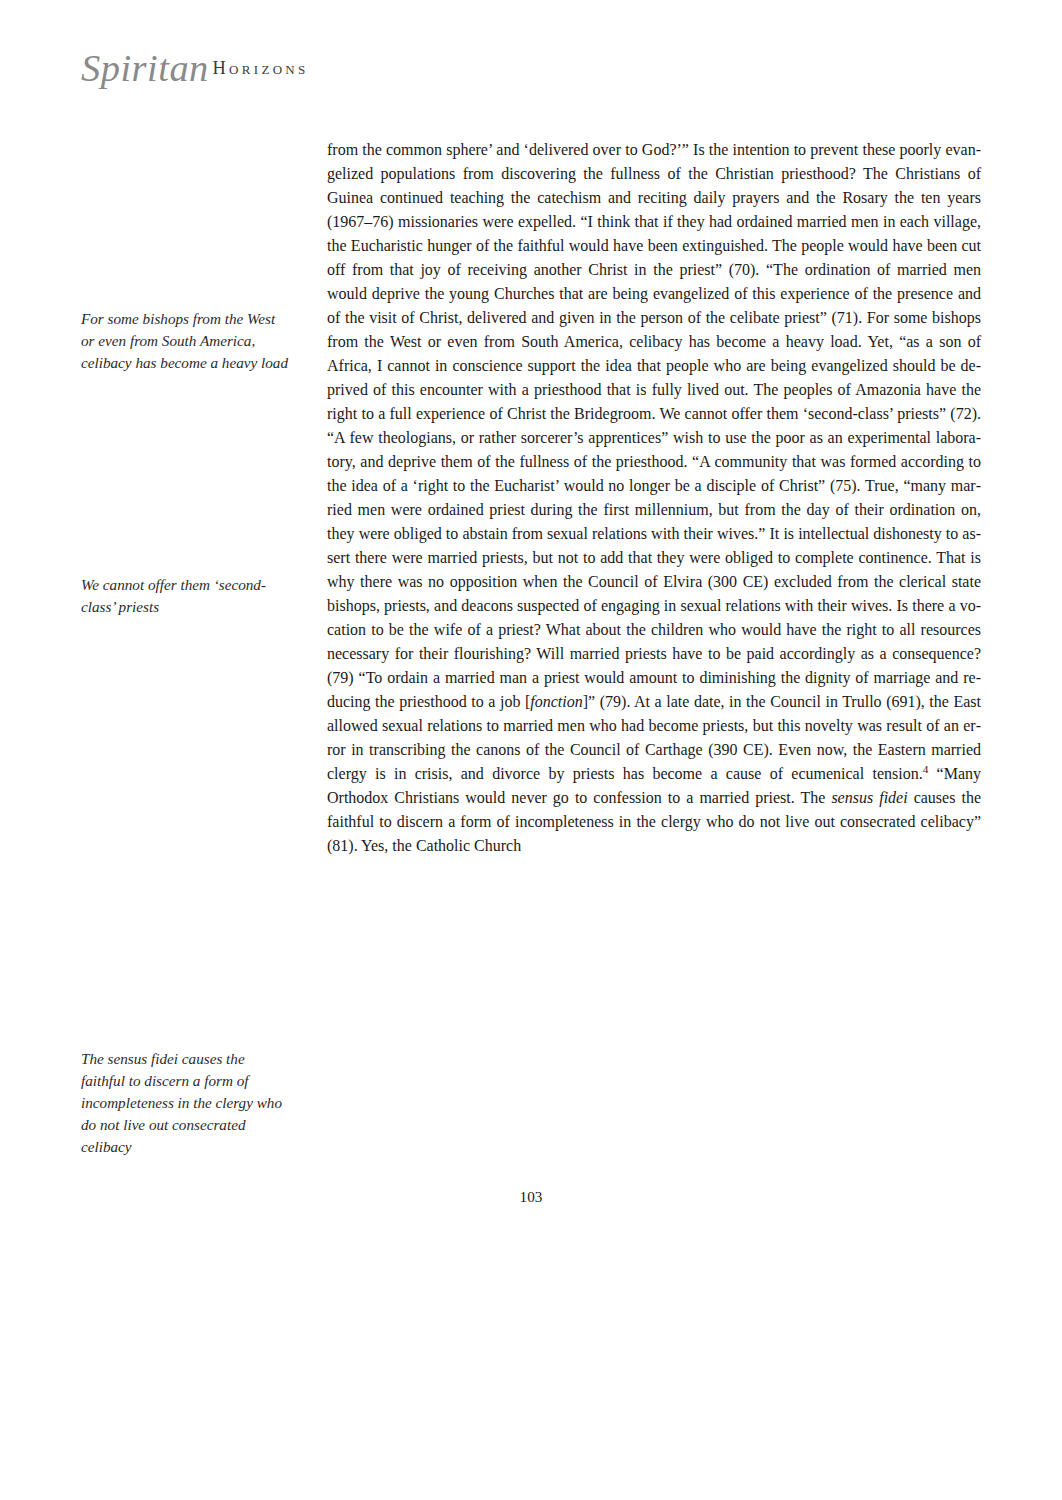Spiritan Horizons
For some bishops from the West or even from South America, celibacy has become a heavy load
We cannot offer them ‘second-class’ priests
The sensus fidei causes the faithful to discern a form of incompleteness in the clergy who do not live out consecrated celibacy
from the common sphere’ and ‘delivered over to God?’” Is the intention to prevent these poorly evangelized populations from discovering the fullness of the Christian priesthood? The Christians of Guinea continued teaching the catechism and reciting daily prayers and the Rosary the ten years (1967–76) missionaries were expelled. “I think that if they had ordained married men in each village, the Eucharistic hunger of the faithful would have been extinguished. The people would have been cut off from that joy of receiving another Christ in the priest” (70). “The ordination of married men would deprive the young Churches that are being evangelized of this experience of the presence and of the visit of Christ, delivered and given in the person of the celibate priest” (71). For some bishops from the West or even from South America, celibacy has become a heavy load. Yet, “as a son of Africa, I cannot in conscience support the idea that people who are being evangelized should be deprived of this encounter with a priesthood that is fully lived out. The peoples of Amazonia have the right to a full experience of Christ the Bridegroom. We cannot offer them ‘second-class’ priests” (72). “A few theologians, or rather sorcerer’s apprentices” wish to use the poor as an experimental laboratory, and deprive them of the fullness of the priesthood. “A community that was formed according to the idea of a ‘right to the Eucharist’ would no longer be a disciple of Christ” (75). True, “many married men were ordained priest during the first millennium, but from the day of their ordination on, they were obliged to abstain from sexual relations with their wives.” It is intellectual dishonesty to assert there were married priests, but not to add that they were obliged to complete continence. That is why there was no opposition when the Council of Elvira (300 CE) excluded from the clerical state bishops, priests, and deacons suspected of engaging in sexual relations with their wives. Is there a vocation to be the wife of a priest? What about the children who would have the right to all resources necessary for their flourishing? Will married priests have to be paid accordingly as a consequence? (79) “To ordain a married man a priest would amount to diminishing the dignity of marriage and reducing the priesthood to a job [fonction]” (79). At a late date, in the Council in Trullo (691), the East allowed sexual relations to married men who had become priests, but this novelty was result of an error in transcribing the canons of the Council of Carthage (390 CE). Even now, the Eastern married clergy is in crisis, and divorce by priests has become a cause of ecumenical tension.4 “Many Orthodox Christians would never go to confession to a married priest. The sensus fidei causes the faithful to discern a form of incompleteness in the clergy who do not live out consecrated celibacy” (81). Yes, the Catholic Church
103